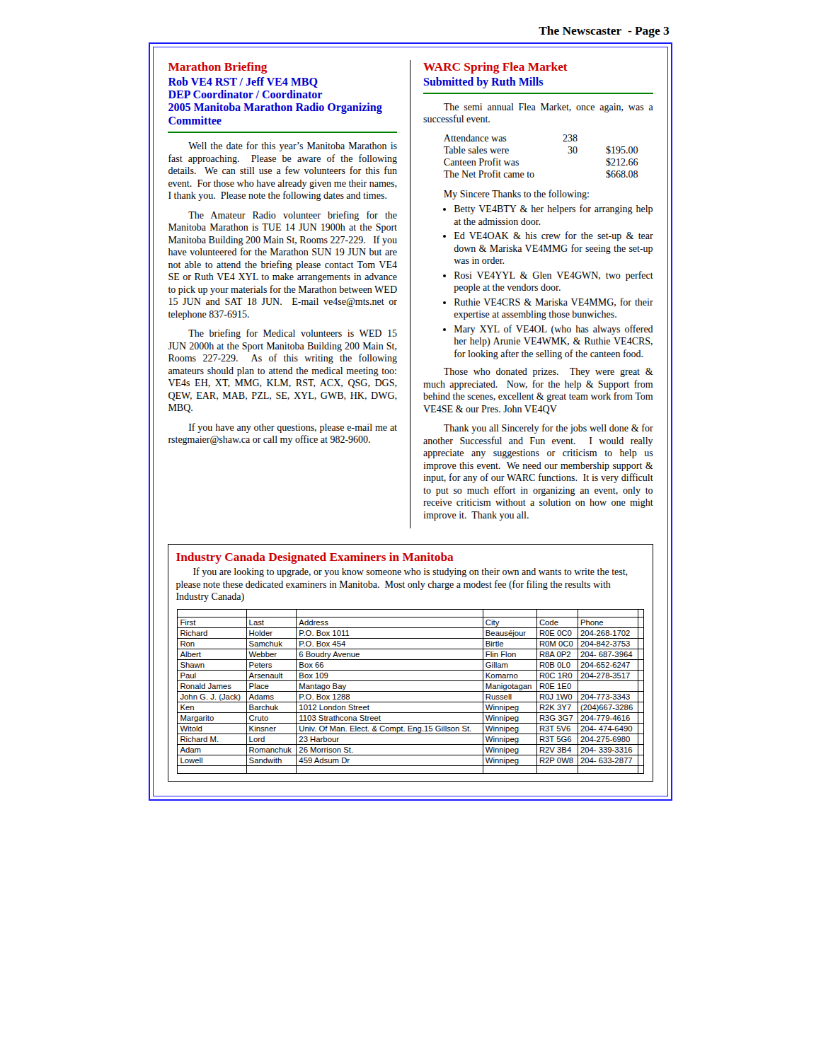The Newscaster - Page 3
Marathon Briefing
Rob VE4 RST / Jeff VE4 MBQ
DEP Coordinator / Coordinator
2005 Manitoba Marathon Radio Organizing Committee
Well the date for this year’s Manitoba Marathon is fast approaching. Please be aware of the following details. We can still use a few volunteers for this fun event. For those who have already given me their names, I thank you. Please note the following dates and times.
The Amateur Radio volunteer briefing for the Manitoba Marathon is TUE 14 JUN 1900h at the Sport Manitoba Building 200 Main St, Rooms 227-229. If you have volunteered for the Marathon SUN 19 JUN but are not able to attend the briefing please contact Tom VE4 SE or Ruth VE4 XYL to make arrangements in advance to pick up your materials for the Marathon between WED 15 JUN and SAT 18 JUN. E-mail ve4se@mts.net or telephone 837-6915.
The briefing for Medical volunteers is WED 15 JUN 2000h at the Sport Manitoba Building 200 Main St, Rooms 227-229. As of this writing the following amateurs should plan to attend the medical meeting too: VE4s EH, XT, MMG, KLM, RST, ACX, QSG, DGS, QEW, EAR, MAB, PZL, SE, XYL, GWB, HK, DWG, MBQ.
If you have any other questions, please e-mail me at rstegmaier@shaw.ca or call my office at 982-9600.
WARC Spring Flea Market
Submitted by Ruth Mills
The semi annual Flea Market, once again, was a successful event.
| Attendance was | 238 | |
| Table sales were | 30 | $195.00 |
| Canteen Profit was | | $212.66 |
| The Net Profit came to | | $668.08 |
My Sincere Thanks to the following:
Betty VE4BTY & her helpers for arranging help at the admission door.
Ed VE4OAK & his crew for the set-up & tear down & Mariska VE4MMG for seeing the set-up was in order.
Rosi VE4YYL & Glen VE4GWN, two perfect people at the vendors door.
Ruthie VE4CRS & Mariska VE4MMG, for their expertise at assembling those bunwiches.
Mary XYL of VE4OL (who has always offered her help) Arunie VE4WMK, & Ruthie VE4CRS, for looking after the selling of the canteen food.
Those who donated prizes. They were great & much appreciated. Now, for the help & Support from behind the scenes, excellent & great team work from Tom VE4SE & our Pres. John VE4QV
Thank you all Sincerely for the jobs well done & for another Successful and Fun event. I would really appreciate any suggestions or criticism to help us improve this event. We need our membership support & input, for any of our WARC functions. It is very difficult to put so much effort in organizing an event, only to receive criticism without a solution on how one might improve it. Thank you all.
Industry Canada Designated Examiners in Manitoba
If you are looking to upgrade, or you know someone who is studying on their own and wants to write the test, please note these dedicated examiners in Manitoba. Most only charge a modest fee (for filing the results with Industry Canada)
| First | Last | Address | City | Code | Phone | |
| --- | --- | --- | --- | --- | --- | --- |
| Richard | Holder | P.O. Box 1011 | Beauséjour | R0E 0C0 | 204-268-1702 | |
| Ron | Samchuk | P.O. Box 454 | Birtle | R0M 0C0 | 204-842-3753 | |
| Albert | Webber | 6 Boudry Avenue | Flin Flon | R8A 0P2 | 204- 687-3964 | |
| Shawn | Peters | Box 66 | Gillam | R0B 0L0 | 204-652-6247 | |
| Paul | Arsenault | Box 109 | Komarno | R0C 1R0 | 204-278-3517 | |
| Ronald James | Place | Mantago Bay | Manigotagan | R0E 1E0 | | |
| John G. J. (Jack) | Adams | P.O. Box 1288 | Russell | R0J 1W0 | 204-773-3343 | |
| Ken | Barchuk | 1012 London Street | Winnipeg | R2K 3Y7 | (204)667-3286 | |
| Margarito | Cruto | 1103 Strathcona Street | Winnipeg | R3G 3G7 | 204-779-4616 | |
| Witold | Kinsner | Univ. Of Man. Elect. & Compt. Eng.15 Gillson St. | Winnipeg | R3T 5V6 | 204- 474-6490 | |
| Richard M. | Lord | 23 Harbour | Winnipeg | R3T 5G6 | 204-275-6980 | |
| Adam | Romanchuk | 26 Morrison St. | Winnipeg | R2V 3B4 | 204- 339-3316 | |
| Lowell | Sandwith | 459 Adsum Dr | Winnipeg | R2P 0W8 | 204- 633-2877 | |